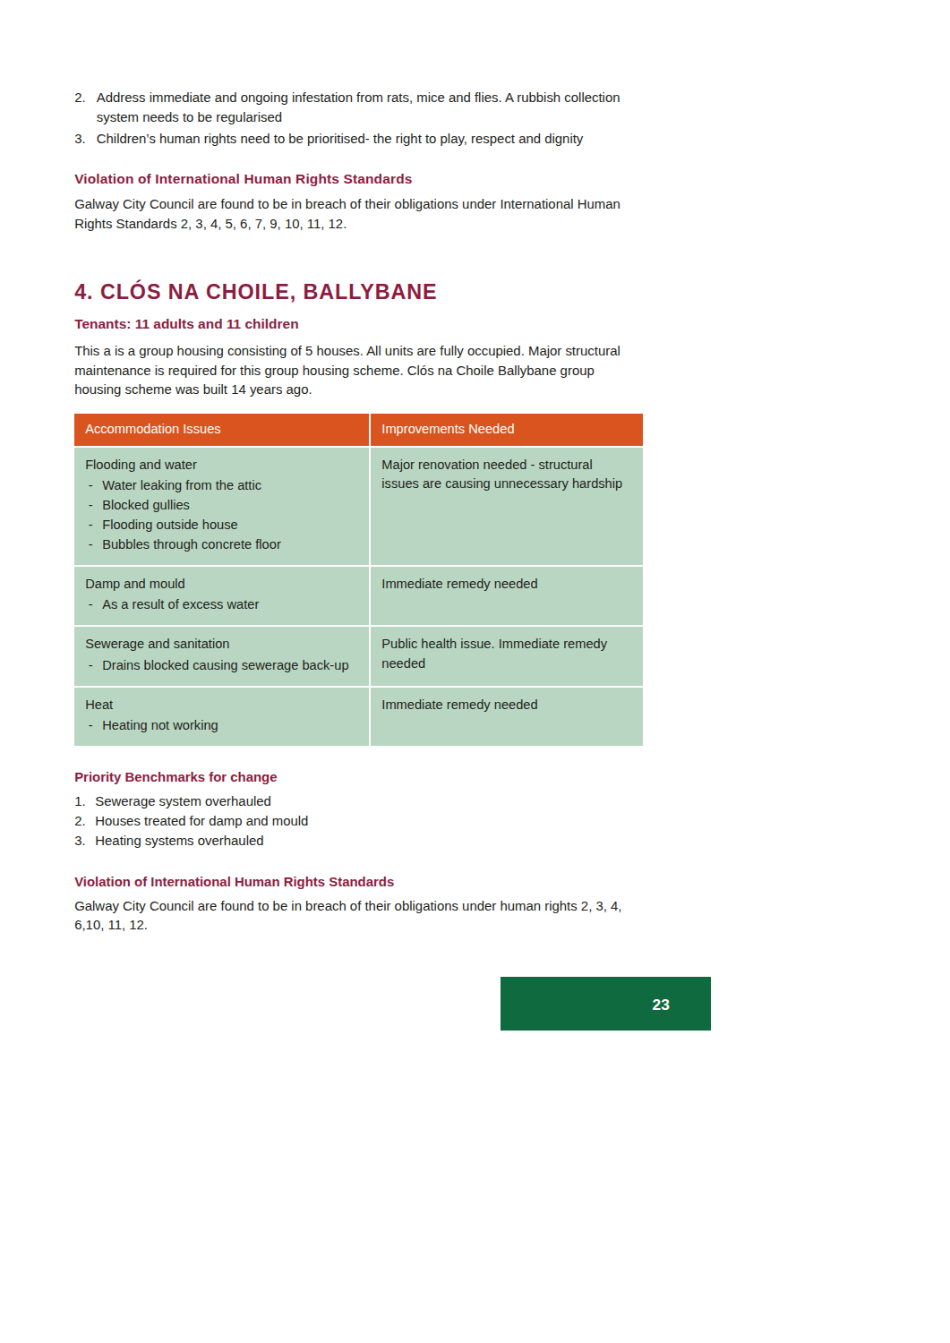Address immediate and ongoing infestation from rats, mice and flies. A rubbish collection system needs to be regularised
Children’s human rights need to be prioritised- the right to play, respect and dignity
Violation of International Human Rights Standards
Galway City Council are found to be in breach of their obligations under International Human Rights Standards 2, 3, 4, 5, 6, 7, 9, 10, 11, 12.
4. CLÓS NA CHOILE, BALLYBANE
Tenants: 11 adults and 11 children
This a is a group housing consisting of 5 houses. All units are fully occupied. Major structural maintenance is required for this group housing scheme. Clós na Choile Ballybane group housing scheme was built 14 years ago.
| Accommodation Issues | Improvements Needed |
| --- | --- |
| Flooding and water Water leaking from the attic Blocked gullies Flooding outside house Bubbles through concrete floor | Major renovation needed - structural issues are causing unnecessary hardship |
| Damp and mould As a result of excess water | Immediate remedy needed |
| Sewerage and sanitation Drains blocked causing sewerage back-up | Public health issue. Immediate remedy needed |
| Heat Heating not working | Immediate remedy needed |
Priority Benchmarks for change
Sewerage system overhauled
Houses treated for damp and mould
Heating systems overhauled
Violation of International Human Rights Standards
Galway City Council are found to be in breach of their obligations under human rights 2, 3, 4, 6,10, 11, 12.
23